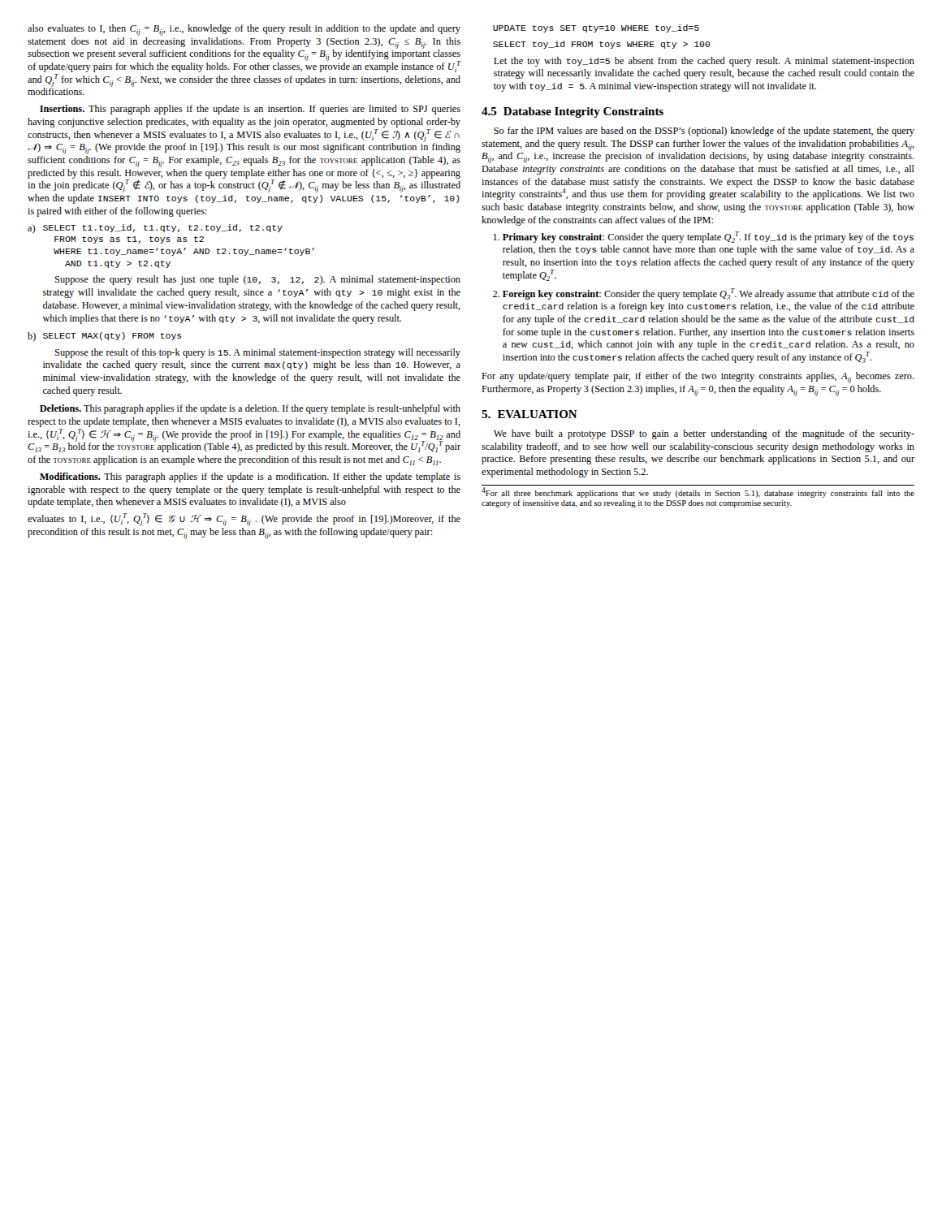also evaluates to I, then Cij = Bij, i.e., knowledge of the query result in addition to the update and query statement does not aid in decreasing invalidations. From Property 3 (Section 2.3), Cij ≤ Bij. In this subsection we present several sufficient conditions for the equality Cij = Bij by identifying important classes of update/query pairs for which the equality holds. For other classes, we provide an example instance of UiT and QjT for which Cij < Bij. Next, we consider the three classes of updates in turn: insertions, deletions, and modifications.
Insertions. This paragraph applies if the update is an insertion. If queries are limited to SPJ queries having conjunctive selection predicates, with equality as the join operator, augmented by optional order-by constructs, then whenever a MSIS evaluates to I, a MVIS also evaluates to I, i.e., (UiT ∈ ℐ) ∧ (QjT ∈ ℰ ∩ 𝒩) ⇒ Cij = Bij. (We provide the proof in [19].) This result is our most significant contribution in finding sufficient conditions for Cij = Bij. For example, C23 equals B23 for the toystore application (Table 4), as predicted by this result. However, when the query template either has one or more of {<, ≤, >, ≥} appearing in the join predicate (QjT ∉ ℰ), or has a top-k construct (QjT ∉ 𝒩), Cij may be less than Bij, as illustrated when the update INSERT INTO toys (toy_id, toy_name, qty) VALUES (15, ‘toyB’, 10) is paired with either of the following queries:
a)
SELECT t1.toy_id, t1.qty, t2.toy_id, t2.qty FROM toys as t1, toys as t2 WHERE t1.toy_name=‘toyA’ AND t2.toy_name=‘toyB’ AND t1.qty > t2.qty
Suppose the query result has just one tuple (10, 3, 12, 2). A minimal statement-inspection strategy will invalidate the cached query result, since a ‘toyA’ with qty > 10 might exist in the database. However, a minimal view-invalidation strategy, with the knowledge of the cached query result, which implies that there is no ‘toyA’ with qty > 3, will not invalidate the query result.
b)
SELECT MAX(qty) FROM toys
Suppose the result of this top-k query is 15. A minimal statement-inspection strategy will necessarily invalidate the cached query result, since the current max(qty) might be less than 10. However, a minimal view-invalidation strategy, with the knowledge of the query result, will not invalidate the cached query result.
Deletions. This paragraph applies if the update is a deletion. If the query template is result-unhelpful with respect to the update template, then whenever a MSIS evaluates to invalidate (I), a MVIS also evaluates to I, i.e., ⟨UiT, QjT⟩ ∈ ℋ ⇒ Cij = Bij. (We provide the proof in [19].) For example, the equalities C12 = B12 and C13 = B13 hold for the toystore application (Table 4), as predicted by this result. Moreover, the U1T/Q1T pair of the toystore application is an example where the precondition of this result is not met and C11 < B11.
Modifications. This paragraph applies if the update is a modification. If either the update template is ignorable with respect to the query template or the query template is result-unhelpful with respect to the update template, then whenever a MSIS evaluates to invalidate (I), a MVIS also
evaluates to I, i.e., ⟨UiT, QjT⟩ ∈ 𝒢 ∪ ℋ ⇒ Cij = Bij . (We provide the proof in [19].)Moreover, if the precondition of this result is not met, Cij may be less than Bij, as with the following update/query pair:
UPDATE toys SET qty=10 WHERE toy_id=5
SELECT toy_id FROM toys WHERE qty > 100
Let the toy with toy_id=5 be absent from the cached query result. A minimal statement-inspection strategy will necessarily invalidate the cached query result, because the cached result could contain the toy with toy_id = 5. A minimal view-inspection strategy will not invalidate it.
4.5 Database Integrity Constraints
So far the IPM values are based on the DSSP’s (optional) knowledge of the update statement, the query statement, and the query result. The DSSP can further lower the values of the invalidation probabilities Aij, Bij, and Cij, i.e., increase the precision of invalidation decisions, by using database integrity constraints. Database integrity constraints are conditions on the database that must be satisfied at all times, i.e., all instances of the database must satisfy the constraints. We expect the DSSP to know the basic database integrity constraints4, and thus use them for providing greater scalability to the applications. We list two such basic database integrity constraints below, and show, using the toystore application (Table 3), how knowledge of the constraints can affect values of the IPM:
Primary key constraint: Consider the query template Q2T. If toy_id is the primary key of the toys relation, then the toys table cannot have more than one tuple with the same value of toy_id. As a result, no insertion into the toys relation affects the cached query result of any instance of the query template Q2T.
Foreign key constraint: Consider the query template Q3T. We already assume that attribute cid of the credit_card relation is a foreign key into customers relation, i.e., the value of the cid attribute for any tuple of the credit_card relation should be the same as the value of the attribute cust_id for some tuple in the customers relation. Further, any insertion into the customers relation inserts a new cust_id, which cannot join with any tuple in the credit_card relation. As a result, no insertion into the customers relation affects the cached query result of any instance of Q3T.
For any update/query template pair, if either of the two integrity constraints applies, Aij becomes zero. Furthermore, as Property 3 (Section 2.3) implies, if Aij = 0, then the equality Aij = Bij = Cij = 0 holds.
5. EVALUATION
We have built a prototype DSSP to gain a better understanding of the magnitude of the security-scalability tradeoff, and to see how well our scalability-conscious security design methodology works in practice. Before presenting these results, we describe our benchmark applications in Section 5.1, and our experimental methodology in Section 5.2.
4For all three benchmark applications that we study (details in Section 5.1), database integrity constraints fall into the category of insensitive data, and so revealing it to the DSSP does not compromise security.